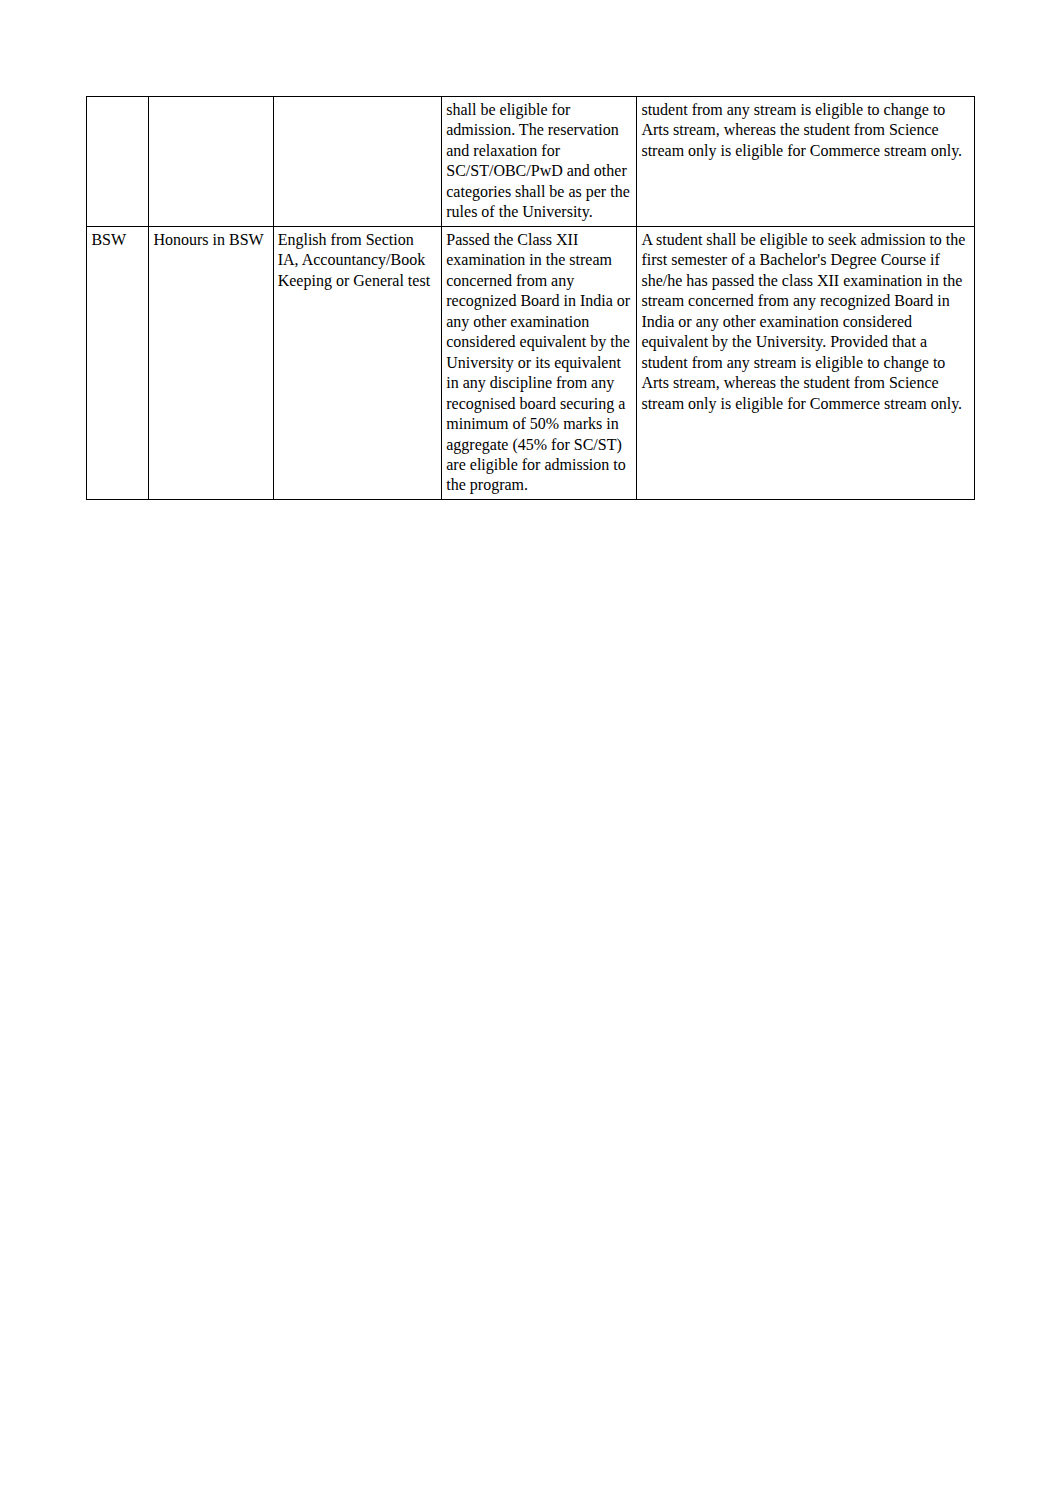| | | | shall be eligible for admission. The reservation and relaxation for SC/ST/OBC/PwD and other categories shall be as per the rules of the University. | student from any stream is eligible to change to Arts stream, whereas the student from Science stream only is eligible for Commerce stream only. |
| BSW | Honours in BSW | English from Section IA, Accountancy/Book Keeping or General test | Passed the Class XII examination in the stream concerned from any recognized Board in India or any other examination considered equivalent by the University or its equivalent in any discipline from any recognised board securing a minimum of 50% marks in aggregate (45% for SC/ST) are eligible for admission to the program. | A student shall be eligible to seek admission to the first semester of a Bachelor's Degree Course if she/he has passed the class XII examination in the stream concerned from any recognized Board in India or any other examination considered equivalent by the University. Provided that a student from any stream is eligible to change to Arts stream, whereas the student from Science stream only is eligible for Commerce stream only. |